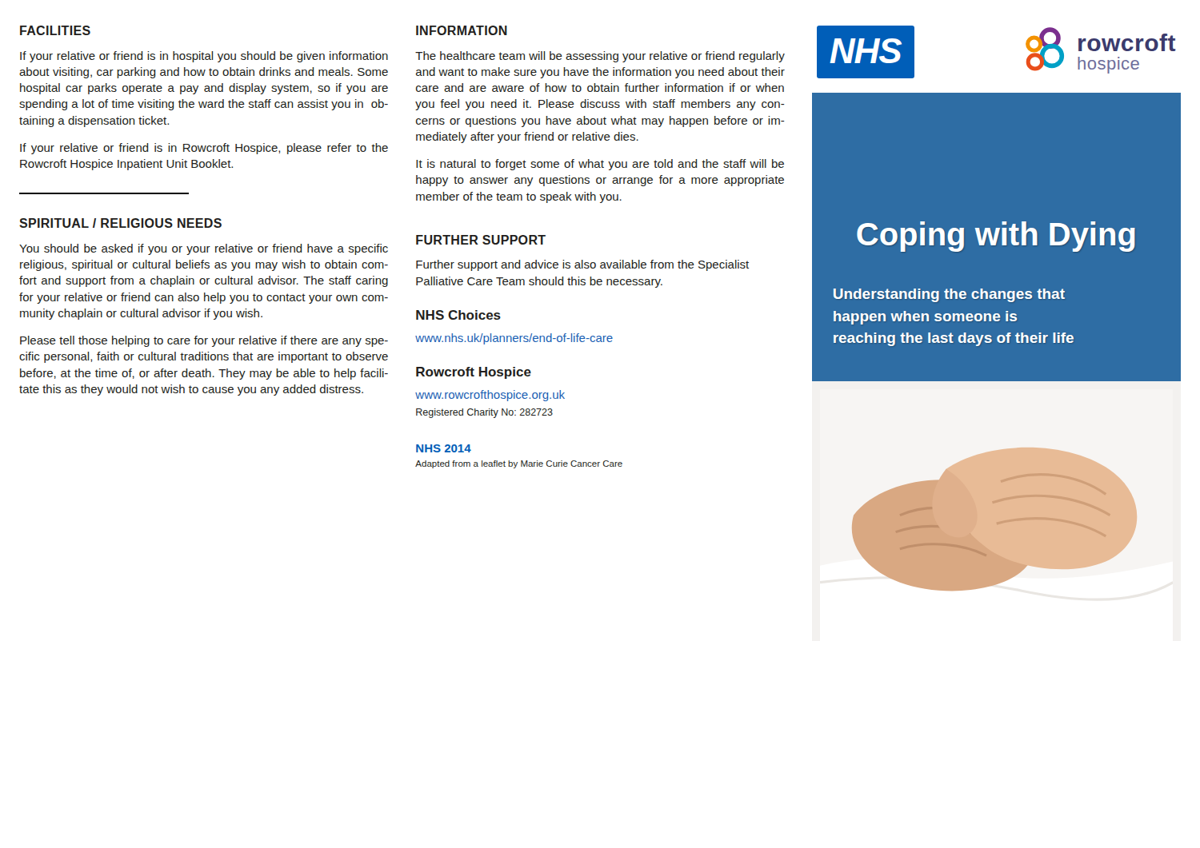Facilities
If your relative or friend is in hospital you should be given information about visiting, car parking and how to obtain drinks and meals. Some hospital car parks operate a pay and display system, so if you are spending a lot of time visiting the ward the staff can assist you in obtaining a dispensation ticket.
If your relative or friend is in Rowcroft Hospice, please refer to the Rowcroft Hospice Inpatient Unit Booklet.
Spiritual / Religious Needs
You should be asked if you or your relative or friend have a specific religious, spiritual or cultural beliefs as you may wish to obtain comfort and support from a chaplain or cultural advisor. The staff caring for your relative or friend can also help you to contact your own community chaplain or cultural advisor if you wish.
Please tell those helping to care for your relative if there are any specific personal, faith or cultural traditions that are important to observe before, at the time of, or after death. They may be able to help facilitate this as they would not wish to cause you any added distress.
Information
The healthcare team will be assessing your relative or friend regularly and want to make sure you have the information you need about their care and are aware of how to obtain further information if or when you feel you need it. Please discuss with staff members any concerns or questions you have about what may happen before or immediately after your friend or relative dies.
It is natural to forget some of what you are told and the staff will be happy to answer any questions or arrange for a more appropriate member of the team to speak with you.
Further Support
Further support and advice is also available from the Specialist Palliative Care Team should this be necessary.
NHS Choices
www.nhs.uk/planners/end-of-life-care
Rowcroft Hospice
www.rowcrofthospice.org.uk
Registered Charity No: 282723
NHS 2014
Adapted from a leaflet by Marie Curie Cancer Care
NHS
rowcroft hospice
Coping with Dying
Understanding the changes that
happen when someone is
reaching the last days of their life